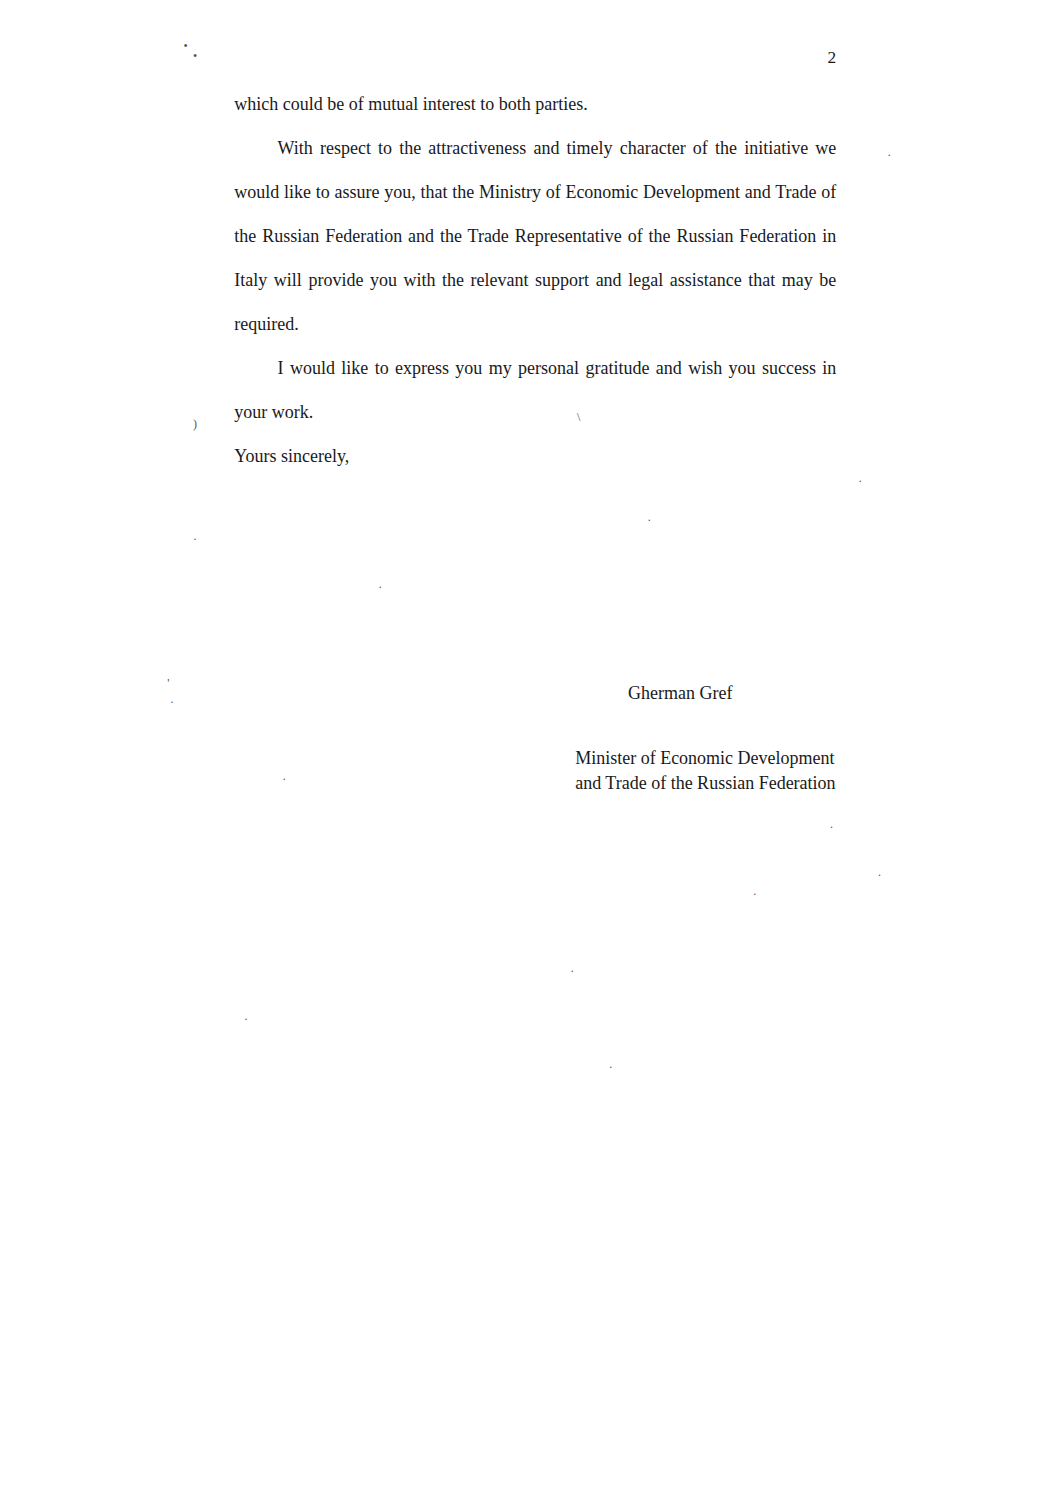2
• • · ) \ · · · ' · · · · · · · · ·
which could be of mutual interest to both parties.
With respect to the attractiveness and timely character of the initiative we would like to assure you, that the Ministry of Economic Development and Trade of the Russian Federation and the Trade Representative of the Russian Federation in Italy will provide you with the relevant support and legal assistance that may be required.
I would like to express you my personal gratitude and wish you success in your work.
Yours sincerely,
Gherman Gref
Minister of Economic Development
and Trade of the Russian Federation